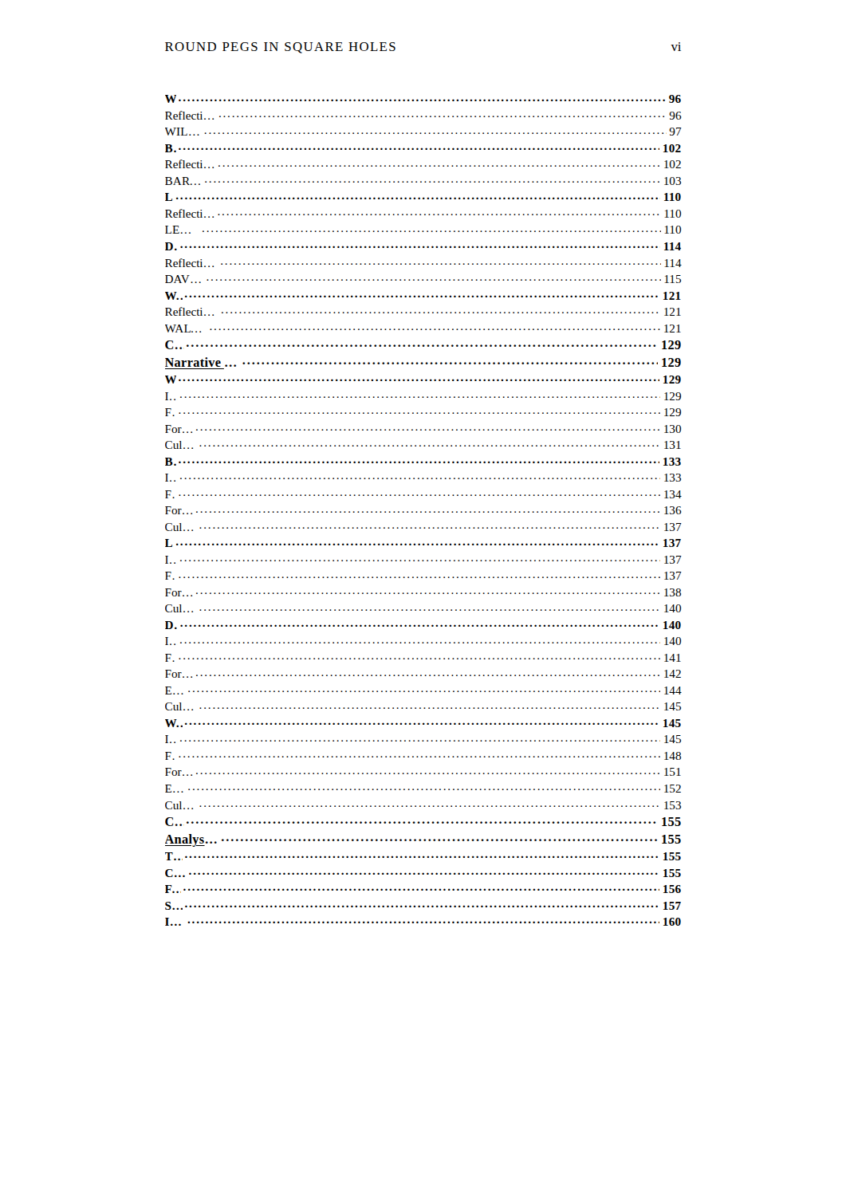Round Pegs in Square Holes vi
Will 96
Reflections on working with Will 96
Will’s Narrative 97
Bart 102
Reflections on working with Bart 102
Bart’s Narrative 103
Leo 110
Reflections on working with Leo 110
Leo’s Narrative 110
David 114
Reflections on working with David 114
David’s Narrative 115
Walter 121
Reflections on working with Walter 121
Walter’s Narrative 121
Chapter 6. 129
Narrative Analysis for Each of the Participants 129
Will 129
Identity 129
Family 129
Formal Schooling 130
Cultural Knowledge 131
Bart 133
Identity 133
Family 134
Formal Schooling 136
Cultural Knowledge 137
Leo 137
Identity 137
Family 137
Formal Schooling 138
Cultural Knowledge 140
David 140
Identity 140
Family 141
Formal Schooling 142
Employment 144
Cultural Knowledge 145
Walter 145
Identity 145
Family 148
Formal Schooling 151
Employment 152
Cultural Knowledge 153
Chapter 7. 155
Analysis Across the Participants 155
Themes 155
Conflict 155
Family 156
School 157
Identity 160